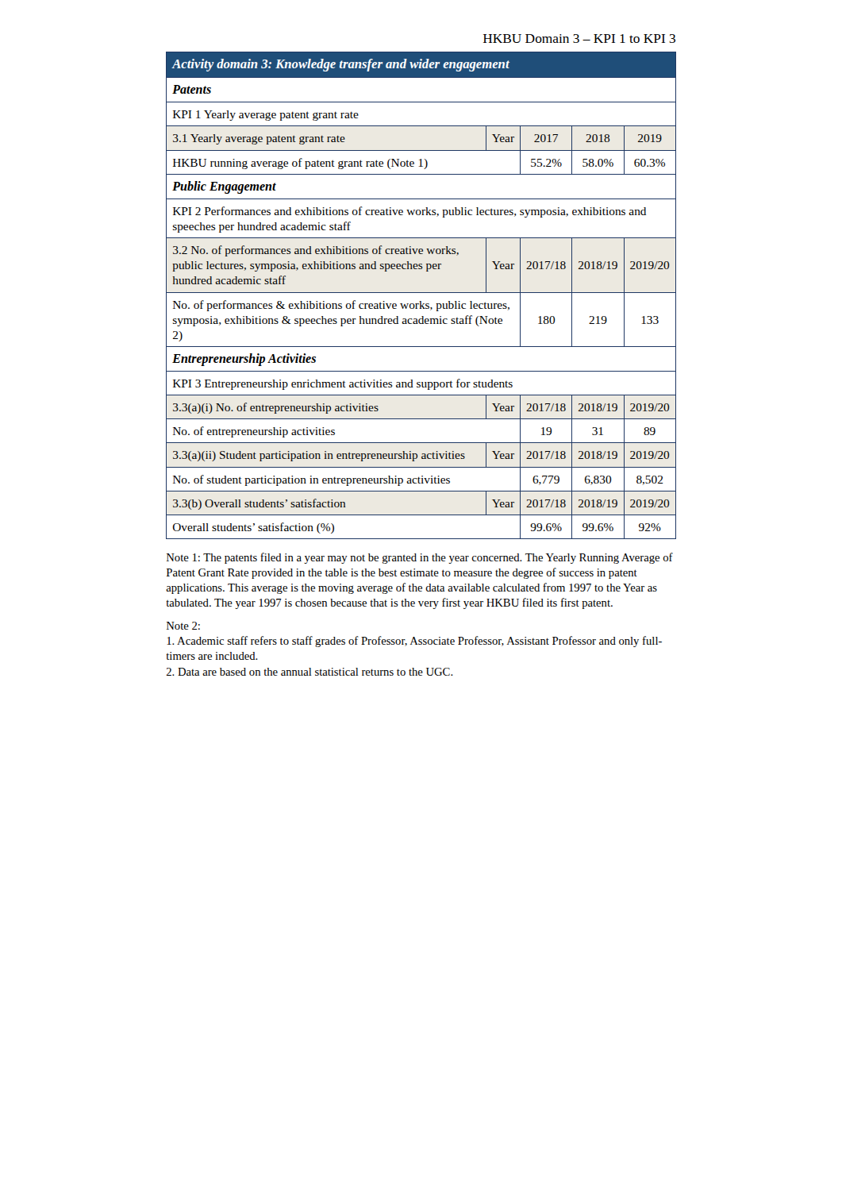HKBU Domain 3 – KPI 1 to KPI 3
| Activity domain 3: Knowledge transfer and wider engagement |
| Patents |
| KPI 1 Yearly average patent grant rate |
| 3.1 Yearly average patent grant rate | Year | 2017 | 2018 | 2019 |
| HKBU running average of patent grant rate (Note 1) | 55.2% | 58.0% | 60.3% |
| Public Engagement |
| KPI 2 Performances and exhibitions of creative works, public lectures, symposia, exhibitions and speeches per hundred academic staff |
| 3.2 No. of performances and exhibitions of creative works, public lectures, symposia, exhibitions and speeches per hundred academic staff | Year | 2017/18 | 2018/19 | 2019/20 |
| No. of performances & exhibitions of creative works, public lectures, symposia, exhibitions & speeches per hundred academic staff (Note 2) | 180 | 219 | 133 |
| Entrepreneurship Activities |
| KPI 3 Entrepreneurship enrichment activities and support for students |
| 3.3(a)(i) No. of entrepreneurship activities | Year | 2017/18 | 2018/19 | 2019/20 |
| No. of entrepreneurship activities | 19 | 31 | 89 |
| 3.3(a)(ii) Student participation in entrepreneurship activities | Year | 2017/18 | 2018/19 | 2019/20 |
| No. of student participation in entrepreneurship activities | 6,779 | 6,830 | 8,502 |
| 3.3(b) Overall students’ satisfaction | Year | 2017/18 | 2018/19 | 2019/20 |
| Overall students’ satisfaction (%) | 99.6% | 99.6% | 92% |
Note 1: The patents filed in a year may not be granted in the year concerned. The Yearly Running Average of Patent Grant Rate provided in the table is the best estimate to measure the degree of success in patent applications. This average is the moving average of the data available calculated from 1997 to the Year as tabulated. The year 1997 is chosen because that is the very first year HKBU filed its first patent.
Note 2:
1. Academic staff refers to staff grades of Professor, Associate Professor, Assistant Professor and only full-timers are included.
2. Data are based on the annual statistical returns to the UGC.